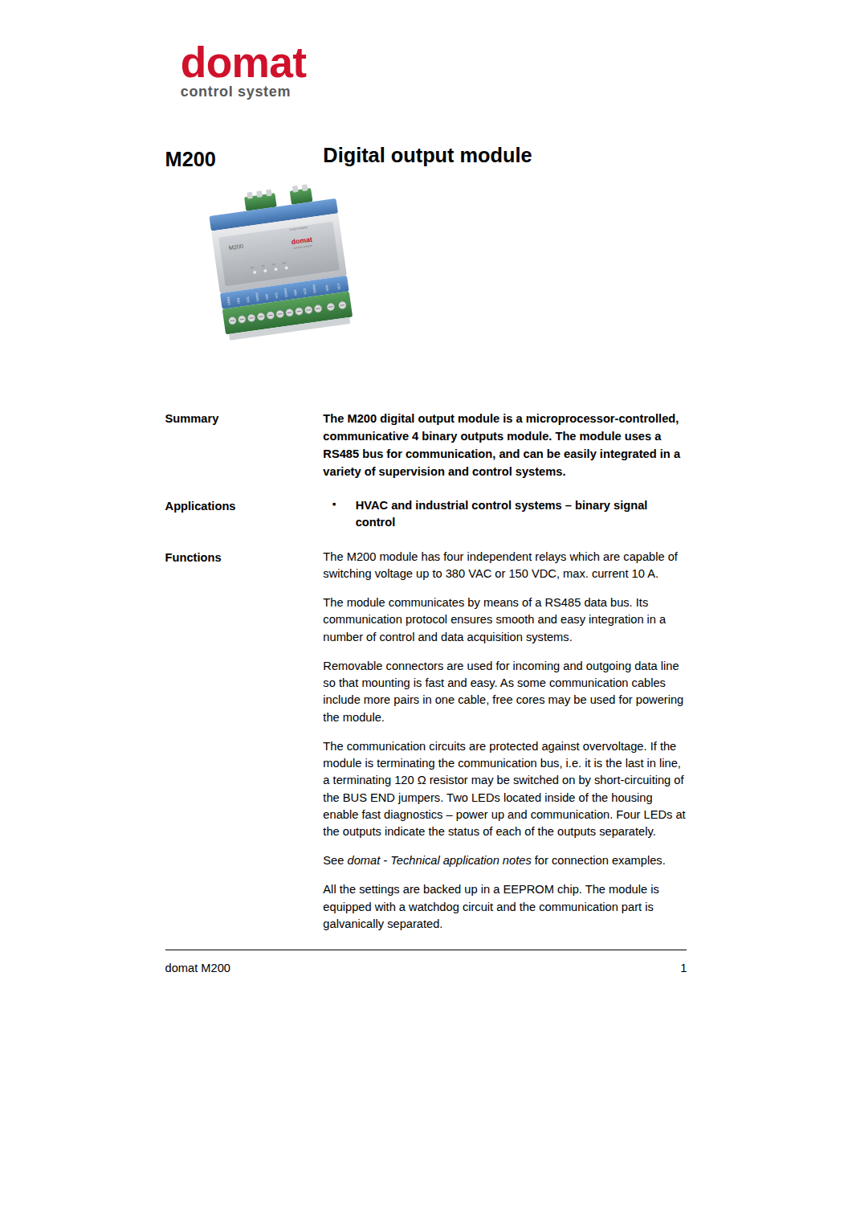domat
control system
M200
Digital output module
Summary
The M200 digital output module is a microprocessor-controlled, communicative 4 binary outputs module. The module uses a RS485 bus for communication, and can be easily integrated in a variety of supervision and control systems.
Applications
HVAC and industrial control systems – binary signal control
Functions
The M200 module has four independent relays which are capable of switching voltage up to 380 VAC or 150 VDC, max. current 10 A.
The module communicates by means of a RS485 data bus. Its communication protocol ensures smooth and easy integration in a number of control and data acquisition systems.
Removable connectors are used for incoming and outgoing data line so that mounting is fast and easy. As some communication cables include more pairs in one cable, free cores may be used for powering the module.
The communication circuits are protected against overvoltage. If the module is terminating the communication bus, i.e. it is the last in line, a terminating 120 Ω resistor may be switched on by short-circuiting of the BUS END jumpers. Two LEDs located inside of the housing enable fast diagnostics – power up and communication. Four LEDs at the outputs indicate the status of each of the outputs separately.
See domat - Technical application notes for connection examples.
All the settings are backed up in a EEPROM chip. The module is equipped with a watchdog circuit and the communication part is galvanically separated.
domat M200
1